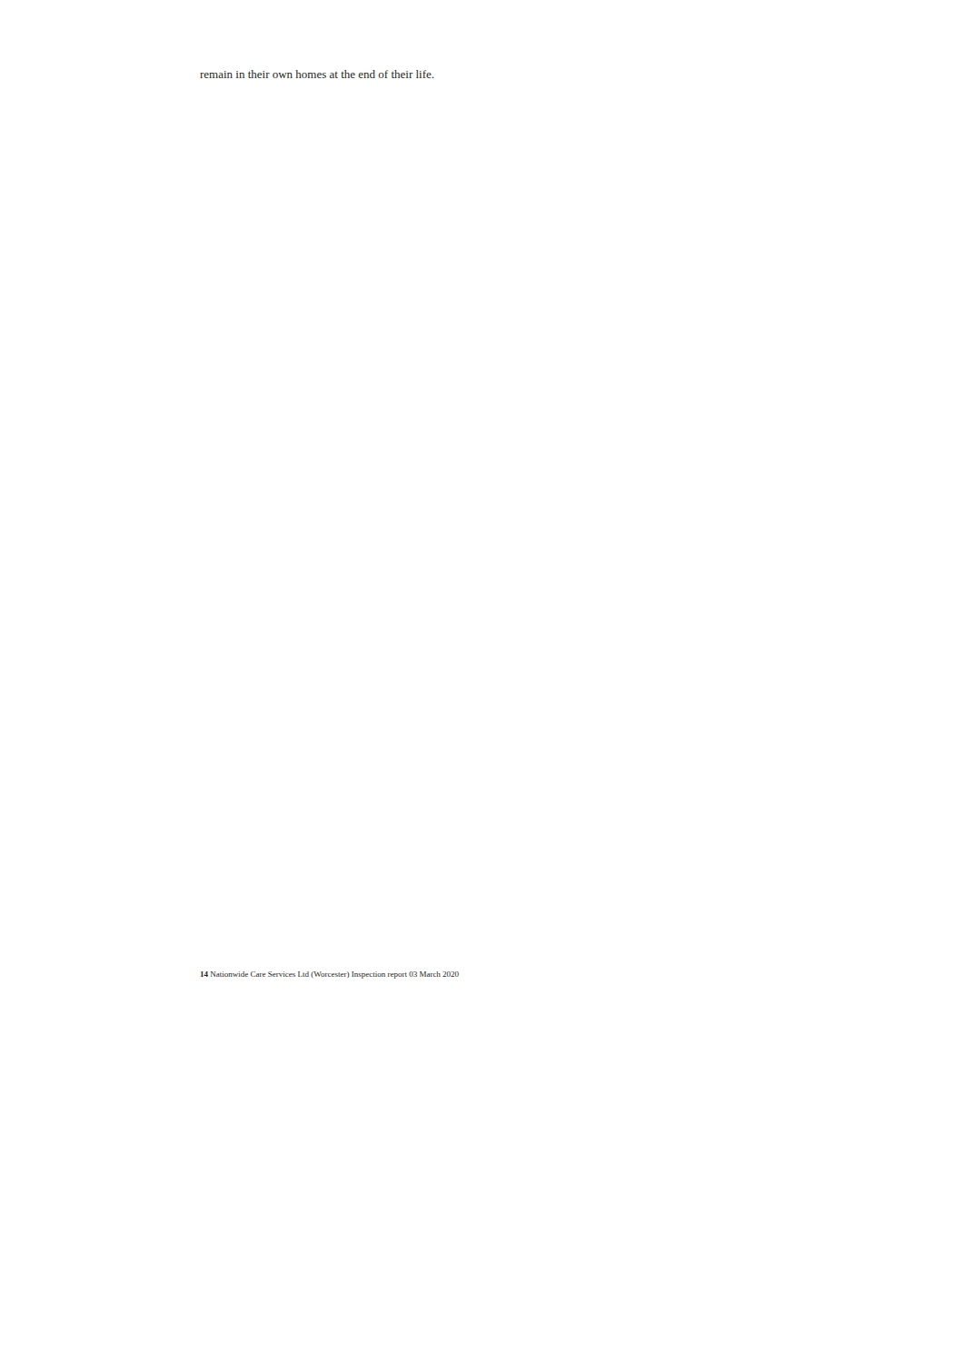remain in their own homes at the end of their life.
14 Nationwide Care Services Ltd (Worcester) Inspection report 03 March 2020